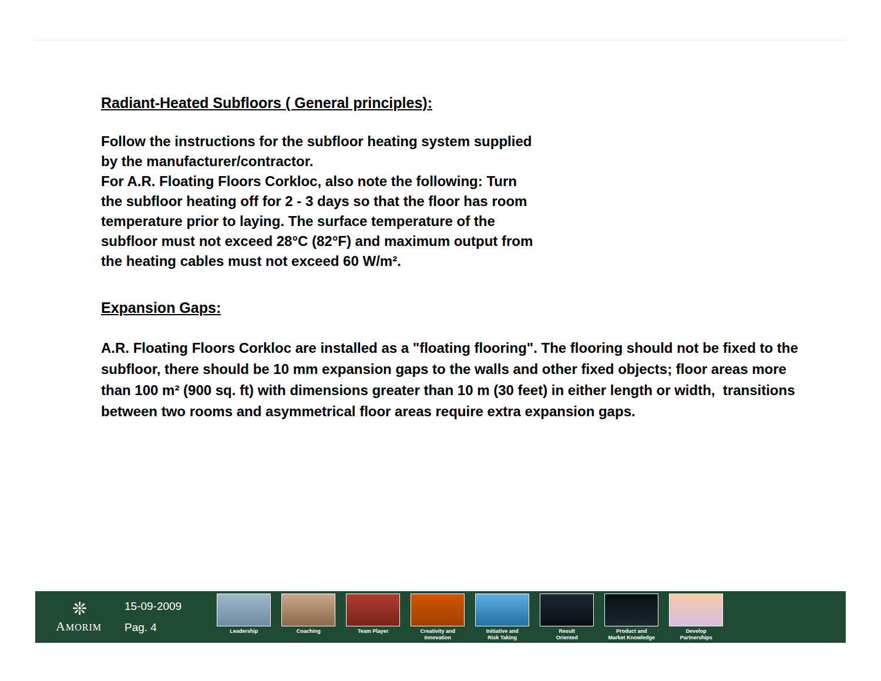Radiant-Heated Subfloors ( General principles):
Follow the instructions for the subfloor heating system supplied
by the manufacturer/contractor.
For A.R. Floating Floors Corkloc, also note the following: Turn
the subfloor heating off for 2 - 3 days so that the floor has room
temperature prior to laying. The surface temperature of the
subfloor must not exceed 28°C (82°F) and maximum output from
the heating cables must not exceed 60 W/m².
Expansion Gaps:
A.R. Floating Floors Corkloc are installed as a "floating flooring". The flooring should not be fixed to the subfloor, there should be 10 mm expansion gaps to the walls and other fixed objects; floor areas more than 100 m² (900 sq. ft) with dimensions greater than 10 m (30 feet) in either length or width, transitions between two rooms and asymmetrical floor areas require extra expansion gaps.
❊
AMORIM
15-09-2009
Pag. 4
Leadership
Coaching
Team Player
Creativity and
Innovation
Initiative and
Risk Taking
Result
Oriented
Product and
Market Knowledge
Develop
Partnerships